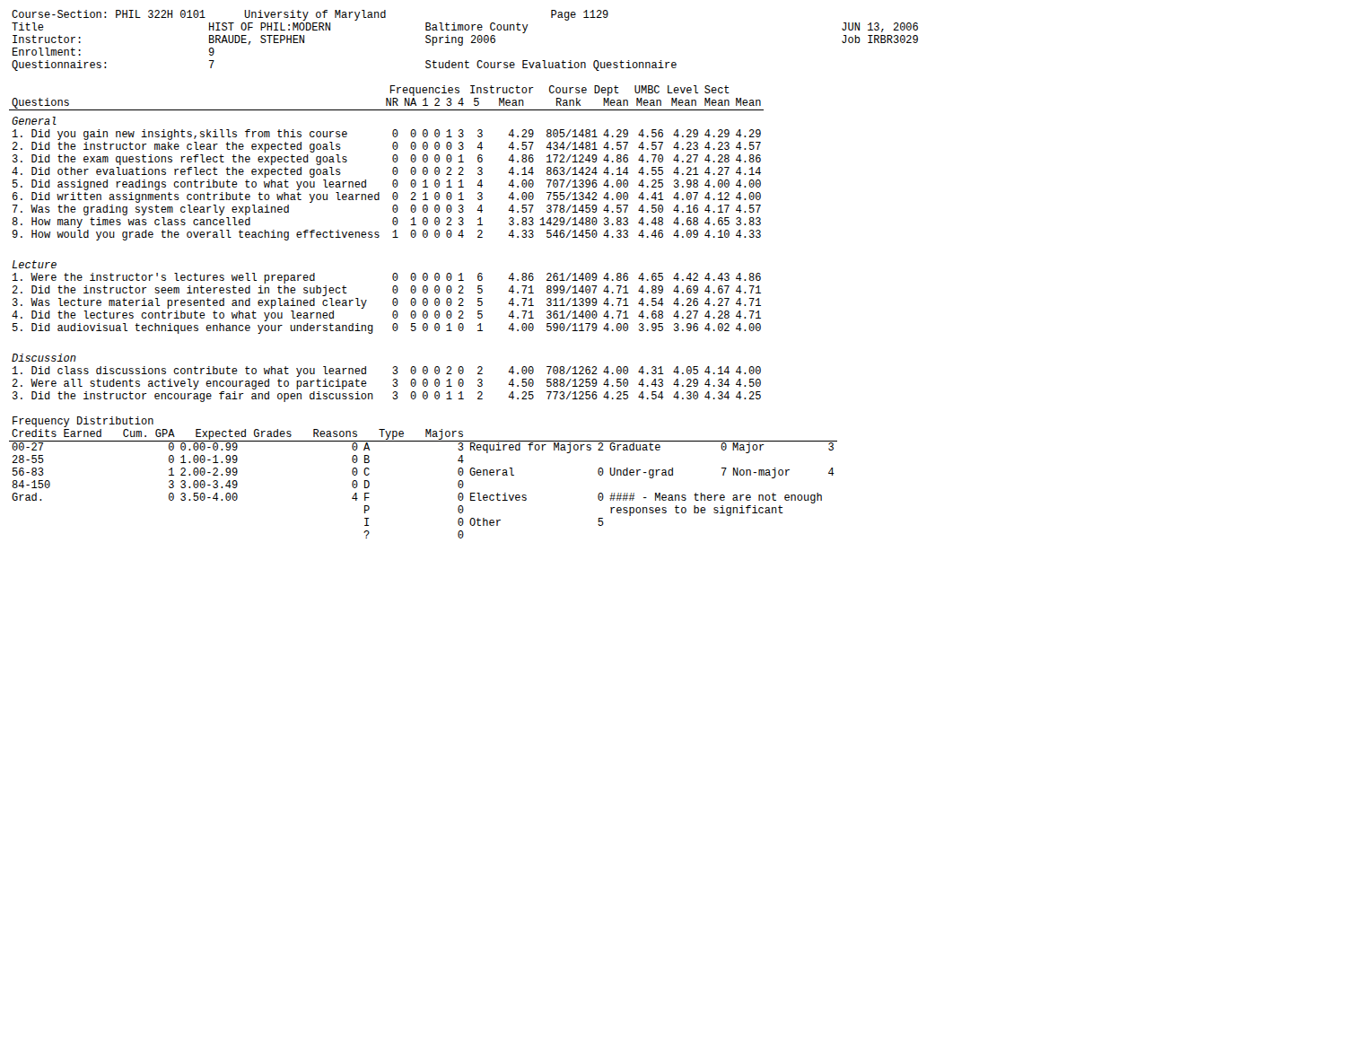| Course-Section: PHIL 322H 0101 | University of Maryland | Page 1129 |
| Title | HIST OF PHIL:MODERN | Baltimore County | JUN 13, 2006 |
| Instructor: | BRAUDE, STEPHEN | Spring 2006 | Job IRBR3029 |
| Enrollment: | 9 |
| Questionnaires: | 7 | Student Course Evaluation Questionnaire |
| | Frequencies | Instructor | Course Dept | UMBC Level | Sect |
| --- | --- | --- | --- | --- | --- |
| Questions | NR | NA | 1 | 2 | 3 | 4 | 5 | Mean | Rank | Mean | Mean | Mean | Mean | Mean |
| General |
| 1. Did you gain new insights,skills from this course | 0 | 0 | 0 | 0 | 1 | 3 | 3 | 4.29 | 805/1481 | 4.29 | 4.56 | 4.29 | 4.29 | 4.29 |
| 2. Did the instructor make clear the expected goals | 0 | 0 | 0 | 0 | 0 | 3 | 4 | 4.57 | 434/1481 | 4.57 | 4.57 | 4.23 | 4.23 | 4.57 |
| 3. Did the exam questions reflect the expected goals | 0 | 0 | 0 | 0 | 0 | 1 | 6 | 4.86 | 172/1249 | 4.86 | 4.70 | 4.27 | 4.28 | 4.86 |
| 4. Did other evaluations reflect the expected goals | 0 | 0 | 0 | 0 | 2 | 2 | 3 | 4.14 | 863/1424 | 4.14 | 4.55 | 4.21 | 4.27 | 4.14 |
| 5. Did assigned readings contribute to what you learned | 0 | 0 | 1 | 0 | 1 | 1 | 4 | 4.00 | 707/1396 | 4.00 | 4.25 | 3.98 | 4.00 | 4.00 |
| 6. Did written assignments contribute to what you learned | 0 | 2 | 1 | 0 | 0 | 1 | 3 | 4.00 | 755/1342 | 4.00 | 4.41 | 4.07 | 4.12 | 4.00 |
| 7. Was the grading system clearly explained | 0 | 0 | 0 | 0 | 0 | 3 | 4 | 4.57 | 378/1459 | 4.57 | 4.50 | 4.16 | 4.17 | 4.57 |
| 8. How many times was class cancelled | 0 | 1 | 0 | 0 | 2 | 3 | 1 | 3.83 | 1429/1480 | 3.83 | 4.48 | 4.68 | 4.65 | 3.83 |
| 9. How would you grade the overall teaching effectiveness | 1 | 0 | 0 | 0 | 0 | 4 | 2 | 4.33 | 546/1450 | 4.33 | 4.46 | 4.09 | 4.10 | 4.33 |
| Lecture |
| 1. Were the instructor's lectures well prepared | 0 | 0 | 0 | 0 | 0 | 1 | 6 | 4.86 | 261/1409 | 4.86 | 4.65 | 4.42 | 4.43 | 4.86 |
| 2. Did the instructor seem interested in the subject | 0 | 0 | 0 | 0 | 0 | 2 | 5 | 4.71 | 899/1407 | 4.71 | 4.89 | 4.69 | 4.67 | 4.71 |
| 3. Was lecture material presented and explained clearly | 0 | 0 | 0 | 0 | 0 | 2 | 5 | 4.71 | 311/1399 | 4.71 | 4.54 | 4.26 | 4.27 | 4.71 |
| 4. Did the lectures contribute to what you learned | 0 | 0 | 0 | 0 | 0 | 2 | 5 | 4.71 | 361/1400 | 4.71 | 4.68 | 4.27 | 4.28 | 4.71 |
| 5. Did audiovisual techniques enhance your understanding | 0 | 5 | 0 | 0 | 1 | 0 | 1 | 4.00 | 590/1179 | 4.00 | 3.95 | 3.96 | 4.02 | 4.00 |
| Discussion |
| 1. Did class discussions contribute to what you learned | 3 | 0 | 0 | 0 | 2 | 0 | 2 | 4.00 | 708/1262 | 4.00 | 4.31 | 4.05 | 4.14 | 4.00 |
| 2. Were all students actively encouraged to participate | 3 | 0 | 0 | 0 | 1 | 0 | 3 | 4.50 | 588/1259 | 4.50 | 4.43 | 4.29 | 4.34 | 4.50 |
| 3. Did the instructor encourage fair and open discussion | 3 | 0 | 0 | 0 | 1 | 1 | 2 | 4.25 | 773/1256 | 4.25 | 4.54 | 4.30 | 4.34 | 4.25 |
| Frequency Distribution |
| Credits Earned | Cum. GPA | Expected Grades | Reasons | Type | Majors |
| 00-27 | 0 | 0.00-0.99 | 0 | A | 3 | Required for Majors | 2 | Graduate | 0 | Major | 3 |
| 28-55 | 0 | 1.00-1.99 | 0 | B | 4 | | | | | | |
| 56-83 | 1 | 2.00-2.99 | 0 | C | 0 | General | 0 | Under-grad | 7 | Non-major | 4 |
| 84-150 | 3 | 3.00-3.49 | 0 | D | 0 | | | | | | |
| Grad. | 0 | 3.50-4.00 | 4 | F | 0 | Electives | 0 | #### - Means there are not enough |
| | | | | P | 0 | | | responses to be significant |
| | | | | I | 0 | Other | 5 | | | | |
| | | | | ? | 0 | | | | | | |